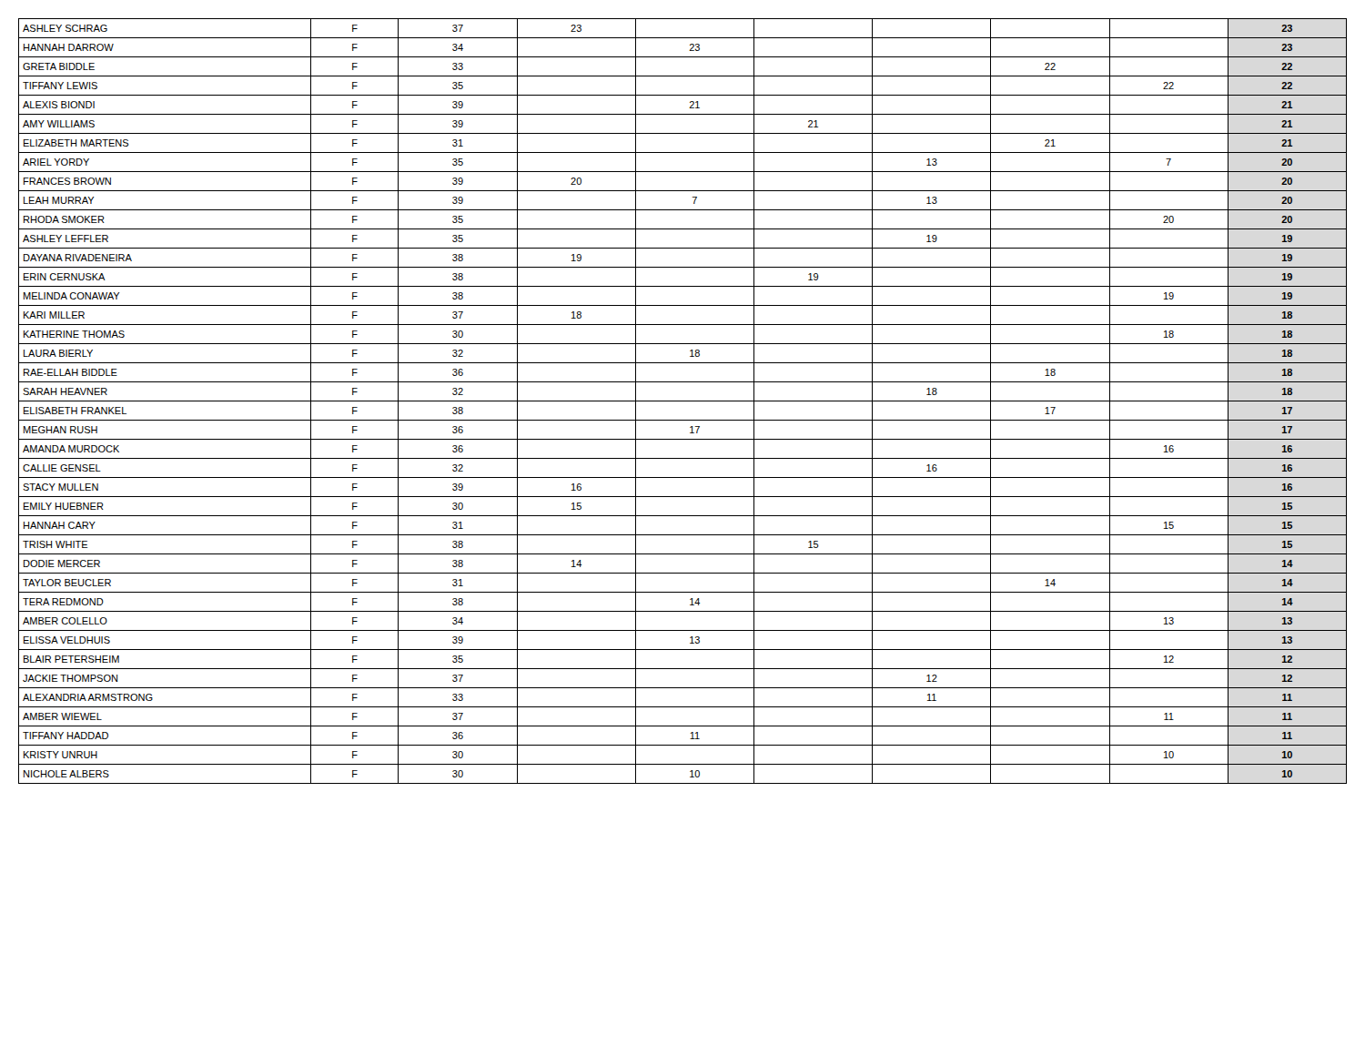| ASHLEY SCHRAG | F | 37 | 23 | | | | | | 23 |
| HANNAH DARROW | F | 34 | | 23 | | | | | 23 |
| GRETA BIDDLE | F | 33 | | | | | 22 | | 22 |
| TIFFANY LEWIS | F | 35 | | | | | | 22 | 22 |
| ALEXIS BIONDI | F | 39 | | 21 | | | | | 21 |
| AMY WILLIAMS | F | 39 | | | 21 | | | | 21 |
| ELIZABETH MARTENS | F | 31 | | | | | 21 | | 21 |
| ARIEL YORDY | F | 35 | | | | 13 | | 7 | 20 |
| FRANCES BROWN | F | 39 | 20 | | | | | | 20 |
| LEAH MURRAY | F | 39 | | 7 | | 13 | | | 20 |
| RHODA SMOKER | F | 35 | | | | | | 20 | 20 |
| ASHLEY LEFFLER | F | 35 | | | | 19 | | | 19 |
| DAYANA RIVADENEIRA | F | 38 | 19 | | | | | | 19 |
| ERIN CERNUSKA | F | 38 | | | 19 | | | | 19 |
| MELINDA CONAWAY | F | 38 | | | | | | 19 | 19 |
| KARI MILLER | F | 37 | 18 | | | | | | 18 |
| KATHERINE THOMAS | F | 30 | | | | | | 18 | 18 |
| LAURA BIERLY | F | 32 | | 18 | | | | | 18 |
| RAE-ELLAH BIDDLE | F | 36 | | | | | 18 | | 18 |
| SARAH HEAVNER | F | 32 | | | | 18 | | | 18 |
| ELISABETH FRANKEL | F | 38 | | | | | 17 | | 17 |
| MEGHAN RUSH | F | 36 | | 17 | | | | | 17 |
| AMANDA MURDOCK | F | 36 | | | | | | 16 | 16 |
| CALLIE GENSEL | F | 32 | | | | 16 | | | 16 |
| STACY MULLEN | F | 39 | 16 | | | | | | 16 |
| EMILY HUEBNER | F | 30 | 15 | | | | | | 15 |
| HANNAH CARY | F | 31 | | | | | | 15 | 15 |
| TRISH WHITE | F | 38 | | | 15 | | | | 15 |
| DODIE MERCER | F | 38 | 14 | | | | | | 14 |
| TAYLOR BEUCLER | F | 31 | | | | | 14 | | 14 |
| TERA REDMOND | F | 38 | | 14 | | | | | 14 |
| AMBER COLELLO | F | 34 | | | | | | 13 | 13 |
| ELISSA VELDHUIS | F | 39 | | 13 | | | | | 13 |
| BLAIR PETERSHEIM | F | 35 | | | | | | 12 | 12 |
| JACKIE THOMPSON | F | 37 | | | | 12 | | | 12 |
| ALEXANDRIA ARMSTRONG | F | 33 | | | | 11 | | | 11 |
| AMBER WIEWEL | F | 37 | | | | | | 11 | 11 |
| TIFFANY HADDAD | F | 36 | | 11 | | | | | 11 |
| KRISTY UNRUH | F | 30 | | | | | | 10 | 10 |
| NICHOLE ALBERS | F | 30 | | 10 | | | | | 10 |